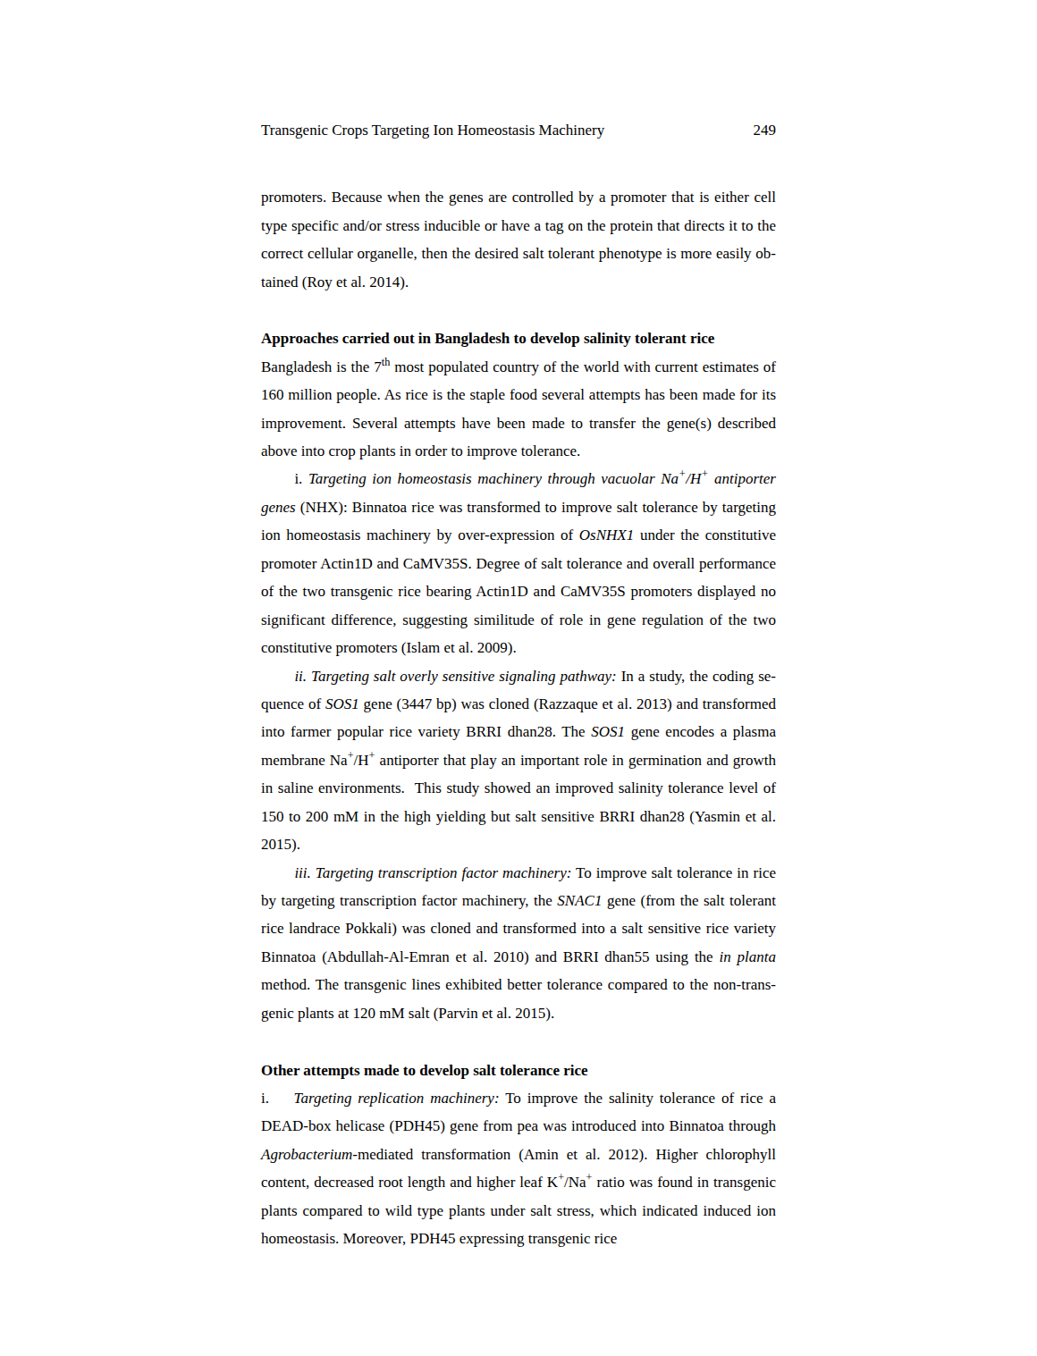Transgenic Crops Targeting Ion Homeostasis Machinery 249
promoters. Because when the genes are controlled by a promoter that is either cell type specific and/or stress inducible or have a tag on the protein that directs it to the correct cellular organelle, then the desired salt tolerant phenotype is more easily obtained (Roy et al. 2014).
Approaches carried out in Bangladesh to develop salinity tolerant rice
Bangladesh is the 7th most populated country of the world with current estimates of 160 million people. As rice is the staple food several attempts has been made for its improvement. Several attempts have been made to transfer the gene(s) described above into crop plants in order to improve tolerance.
i. Targeting ion homeostasis machinery through vacuolar Na+/H+ antiporter genes (NHX): Binnatoa rice was transformed to improve salt tolerance by targeting ion homeostasis machinery by over-expression of OsNHX1 under the constitutive promoter Actin1D and CaMV35S. Degree of salt tolerance and overall performance of the two transgenic rice bearing Actin1D and CaMV35S promoters displayed no significant difference, suggesting similitude of role in gene regulation of the two constitutive promoters (Islam et al. 2009).
ii. Targeting salt overly sensitive signaling pathway: In a study, the coding sequence of SOS1 gene (3447 bp) was cloned (Razzaque et al. 2013) and transformed into farmer popular rice variety BRRI dhan28. The SOS1 gene encodes a plasma membrane Na+/H+ antiporter that play an important role in germination and growth in saline environments. This study showed an improved salinity tolerance level of 150 to 200 mM in the high yielding but salt sensitive BRRI dhan28 (Yasmin et al. 2015).
iii. Targeting transcription factor machinery: To improve salt tolerance in rice by targeting transcription factor machinery, the SNAC1 gene (from the salt tolerant rice landrace Pokkali) was cloned and transformed into a salt sensitive rice variety Binnatoa (Abdullah-Al-Emran et al. 2010) and BRRI dhan55 using the in planta method. The transgenic lines exhibited better tolerance compared to the non-transgenic plants at 120 mM salt (Parvin et al. 2015).
Other attempts made to develop salt tolerance rice
i. Targeting replication machinery: To improve the salinity tolerance of rice a DEAD-box helicase (PDH45) gene from pea was introduced into Binnatoa through Agrobacterium-mediated transformation (Amin et al. 2012). Higher chlorophyll content, decreased root length and higher leaf K+/Na+ ratio was found in transgenic plants compared to wild type plants under salt stress, which indicated induced ion homeostasis. Moreover, PDH45 expressing transgenic rice